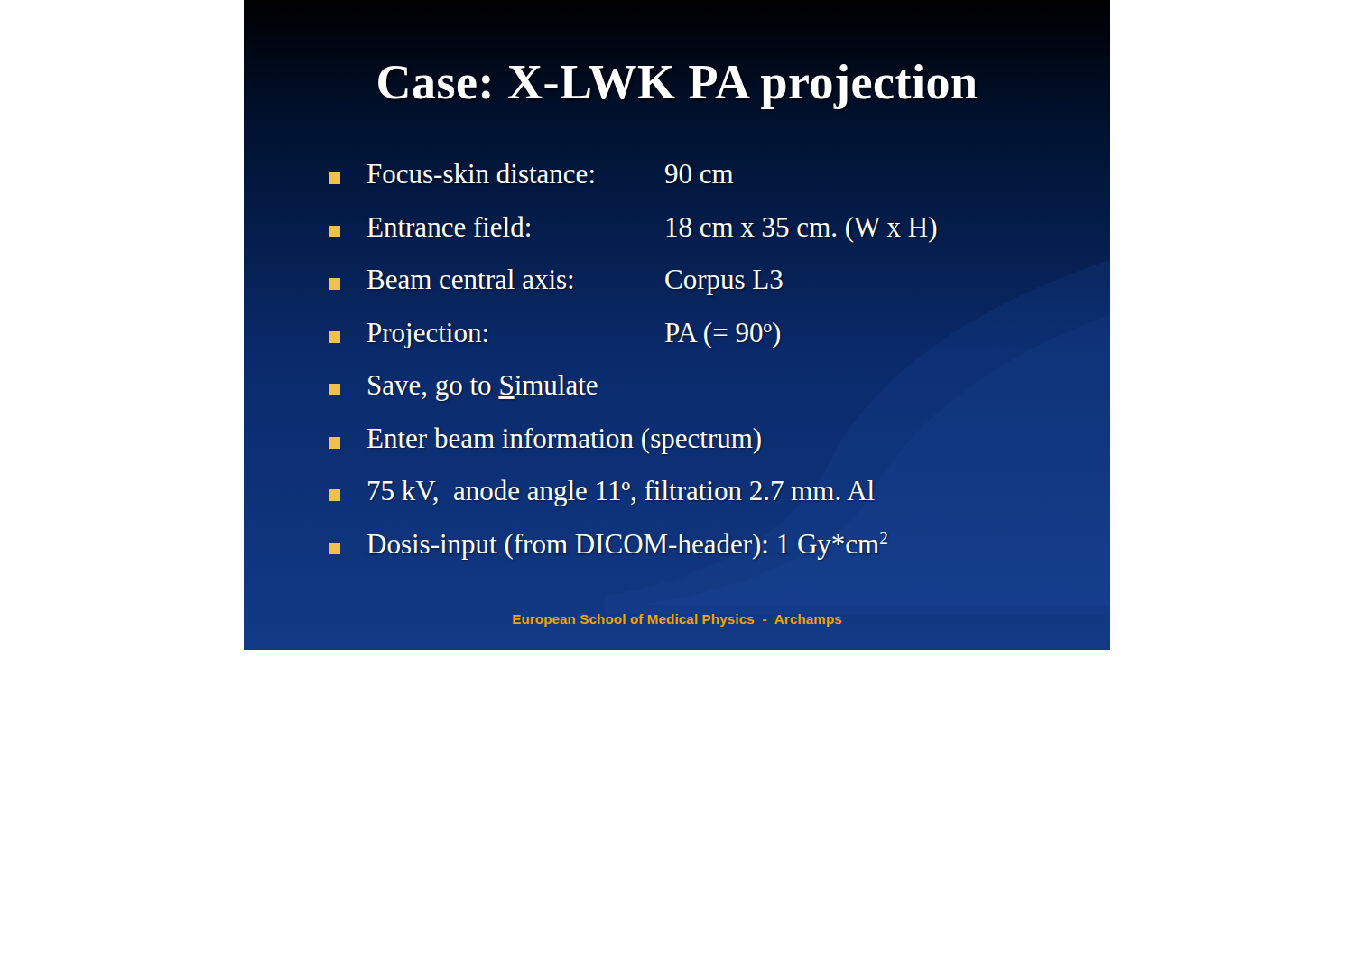Case: X-LWK PA projection
Focus-skin distance: 90 cm
Entrance field: 18 cm x 35 cm. (W x H)
Beam central axis: Corpus L3
Projection: PA (= 90º)
Save, go to Simulate
Enter beam information (spectrum)
75 kV, anode angle 11º, filtration 2.7 mm. Al
Dosis-input (from DICOM-header): 1 Gy*cm2
European School of Medical Physics - Archamps